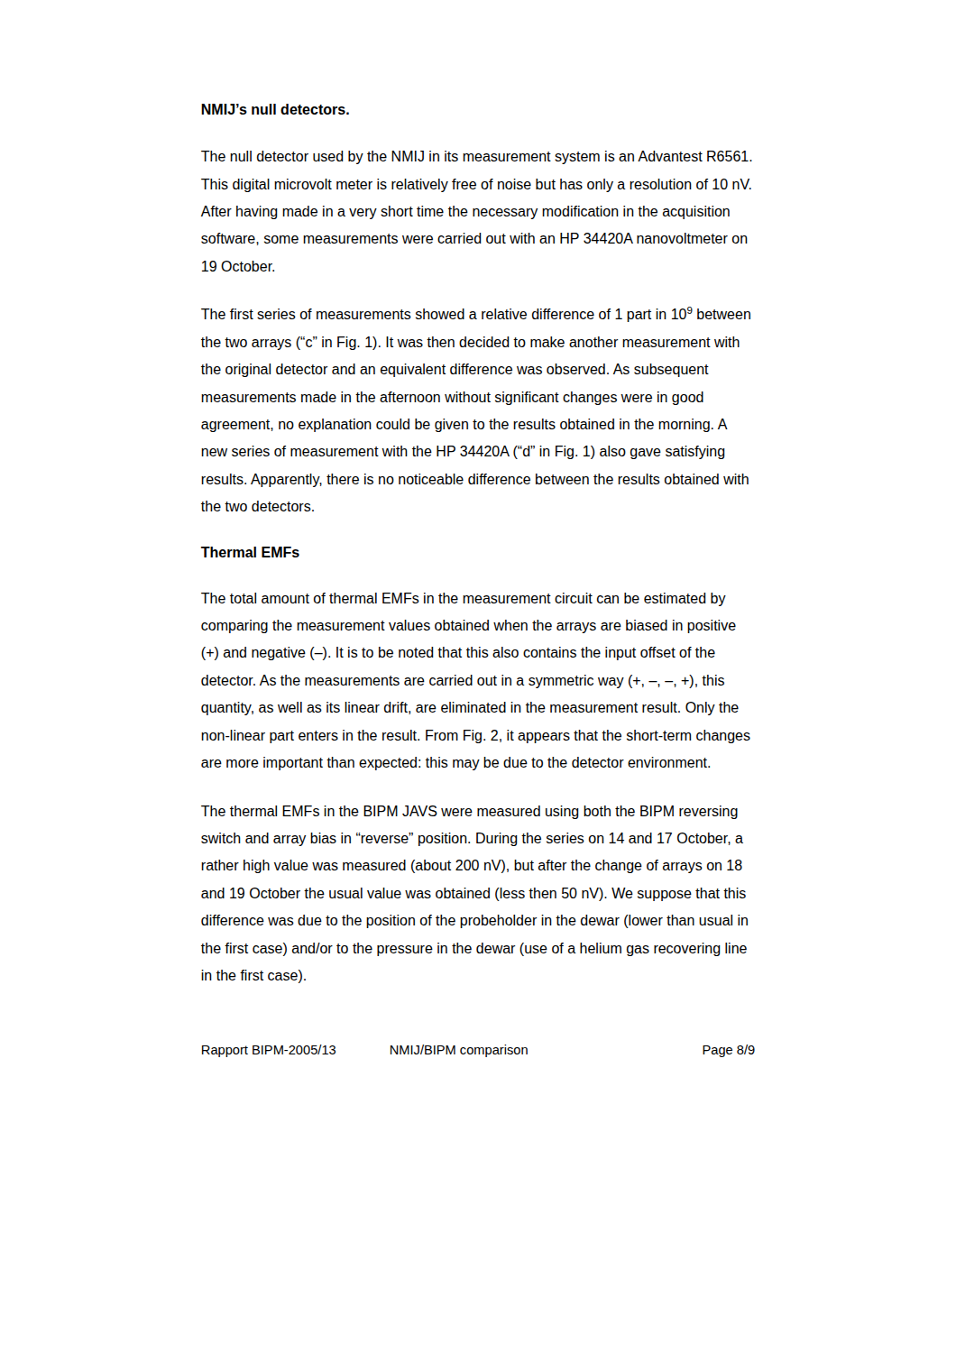NMIJ’s null detectors.
The null detector used by the NMIJ in its measurement system is an Advantest R6561. This digital microvolt meter is relatively free of noise but has only a resolution of 10 nV. After having made in a very short time the necessary modification in the acquisition software, some measurements were carried out with an HP 34420A nanovoltmeter on 19 October.
The first series of measurements showed a relative difference of 1 part in 109 between the two arrays (“c” in Fig. 1). It was then decided to make another measurement with the original detector and an equivalent difference was observed. As subsequent measurements made in the afternoon without significant changes were in good agreement, no explanation could be given to the results obtained in the morning. A new series of measurement with the HP 34420A (“d” in Fig. 1) also gave satisfying results. Apparently, there is no noticeable difference between the results obtained with the two detectors.
Thermal EMFs
The total amount of thermal EMFs in the measurement circuit can be estimated by comparing the measurement values obtained when the arrays are biased in positive (+) and negative (–). It is to be noted that this also contains the input offset of the detector. As the measurements are carried out in a symmetric way (+, –, –, +), this quantity, as well as its linear drift, are eliminated in the measurement result. Only the non-linear part enters in the result. From Fig. 2, it appears that the short-term changes are more important than expected: this may be due to the detector environment.
The thermal EMFs in the BIPM JAVS were measured using both the BIPM reversing switch and array bias in “reverse” position. During the series on 14 and 17 October, a rather high value was measured (about 200 nV), but after the change of arrays on 18 and 19 October the usual value was obtained (less then 50 nV). We suppose that this difference was due to the position of the probeholder in the dewar (lower than usual in the first case) and/or to the pressure in the dewar (use of a helium gas recovering line in the first case).
Rapport BIPM-2005/13
NMIJ/BIPM comparison
Page 8/9